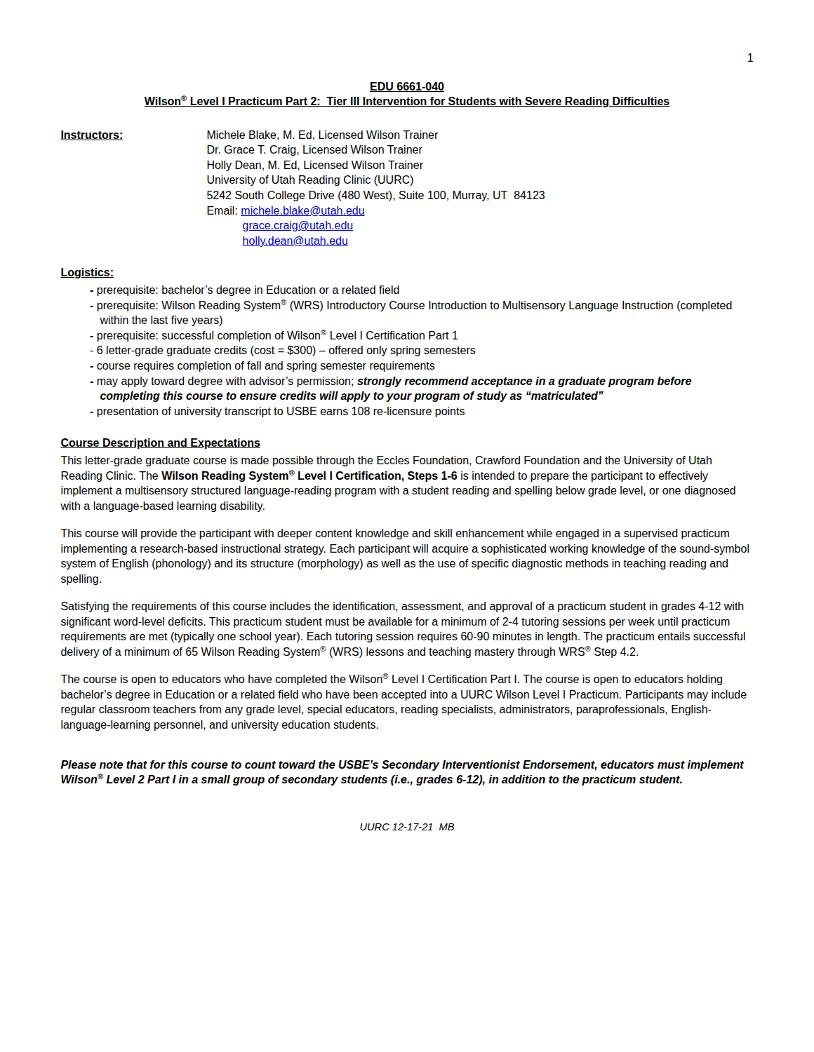1
EDU 6661-040
Wilson® Level I Practicum Part 2: Tier III Intervention for Students with Severe Reading Difficulties
Instructors:
Michele Blake, M. Ed, Licensed Wilson Trainer
Dr. Grace T. Craig, Licensed Wilson Trainer
Holly Dean, M. Ed, Licensed Wilson Trainer
University of Utah Reading Clinic (UURC)
5242 South College Drive (480 West), Suite 100, Murray, UT 84123
Email: michele.blake@utah.edu
grace.craig@utah.edu
holly.dean@utah.edu
Logistics:
- prerequisite: bachelor’s degree in Education or a related field
- prerequisite: Wilson Reading System® (WRS) Introductory Course Introduction to Multisensory Language Instruction (completed within the last five years)
- prerequisite: successful completion of Wilson® Level I Certification Part 1
- 6 letter-grade graduate credits (cost = $300) – offered only spring semesters
- course requires completion of fall and spring semester requirements
- may apply toward degree with advisor’s permission; strongly recommend acceptance in a graduate program before completing this course to ensure credits will apply to your program of study as “matriculated”
- presentation of university transcript to USBE earns 108 re-licensure points
Course Description and Expectations
This letter-grade graduate course is made possible through the Eccles Foundation, Crawford Foundation and the University of Utah Reading Clinic. The Wilson Reading System® Level I Certification, Steps 1-6 is intended to prepare the participant to effectively implement a multisensory structured language-reading program with a student reading and spelling below grade level, or one diagnosed with a language-based learning disability.
This course will provide the participant with deeper content knowledge and skill enhancement while engaged in a supervised practicum implementing a research-based instructional strategy. Each participant will acquire a sophisticated working knowledge of the sound-symbol system of English (phonology) and its structure (morphology) as well as the use of specific diagnostic methods in teaching reading and spelling.
Satisfying the requirements of this course includes the identification, assessment, and approval of a practicum student in grades 4-12 with significant word-level deficits. This practicum student must be available for a minimum of 2-4 tutoring sessions per week until practicum requirements are met (typically one school year). Each tutoring session requires 60-90 minutes in length. The practicum entails successful delivery of a minimum of 65 Wilson Reading System® (WRS) lessons and teaching mastery through WRS® Step 4.2.
The course is open to educators who have completed the Wilson® Level I Certification Part I. The course is open to educators holding bachelor’s degree in Education or a related field who have been accepted into a UURC Wilson Level I Practicum. Participants may include regular classroom teachers from any grade level, special educators, reading specialists, administrators, paraprofessionals, English-language-learning personnel, and university education students.
Please note that for this course to count toward the USBE’s Secondary Interventionist Endorsement, educators must implement Wilson® Level 2 Part I in a small group of secondary students (i.e., grades 6-12), in addition to the practicum student.
UURC 12-17-21 MB